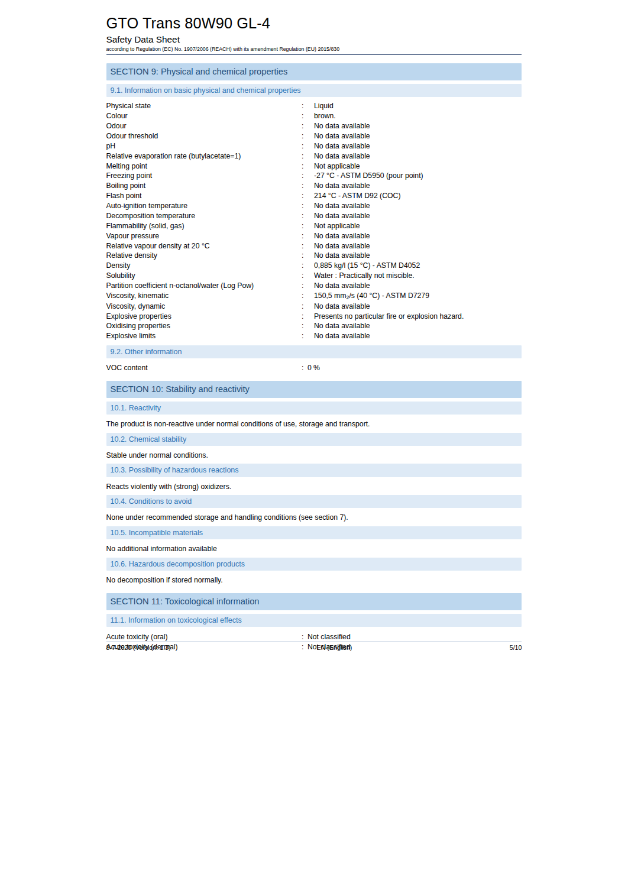GTO Trans 80W90 GL-4
Safety Data Sheet
according to Regulation (EC) No. 1907/2006 (REACH) with its amendment Regulation (EU) 2015/830
SECTION 9: Physical and chemical properties
9.1. Information on basic physical and chemical properties
| Physical state | : | Liquid |
| Colour | : | brown. |
| Odour | : | No data available |
| Odour threshold | : | No data available |
| pH | : | No data available |
| Relative evaporation rate (butylacetate=1) | : | No data available |
| Melting point | : | Not applicable |
| Freezing point | : | -27 °C - ASTM D5950 (pour point) |
| Boiling point | : | No data available |
| Flash point | : | 214 °C - ASTM D92 (COC) |
| Auto-ignition temperature | : | No data available |
| Decomposition temperature | : | No data available |
| Flammability (solid, gas) | : | Not applicable |
| Vapour pressure | : | No data available |
| Relative vapour density at 20 °C | : | No data available |
| Relative density | : | No data available |
| Density | : | 0,885 kg/l (15 °C) - ASTM D4052 |
| Solubility | : | Water : Practically not miscible. |
| Partition coefficient n-octanol/water (Log Pow) | : | No data available |
| Viscosity, kinematic | : | 150,5 mm 2 /s (40 °C) - ASTM D7279 |
| Viscosity, dynamic | : | No data available |
| Explosive properties | : | Presents no particular fire or explosion hazard. |
| Oxidising properties | : | No data available |
| Explosive limits | : | No data available |
9.2. Other information
VOC content
:
0 %
SECTION 10: Stability and reactivity
10.1. Reactivity
The product is non-reactive under normal conditions of use, storage and transport.
10.2. Chemical stability
Stable under normal conditions.
10.3. Possibility of hazardous reactions
Reacts violently with (strong) oxidizers.
10.4. Conditions to avoid
None under recommended storage and handling conditions (see section 7).
10.5. Incompatible materials
No additional information available
10.6. Hazardous decomposition products
No decomposition if stored normally.
SECTION 11: Toxicological information
11.1. Information on toxicological effects
| Acute toxicity (oral) | : | Not classified |
| Acute toxicity (dermal) | : | Not classified |
8-7-2020 (Version: 1.3)
EN (English)
5/10